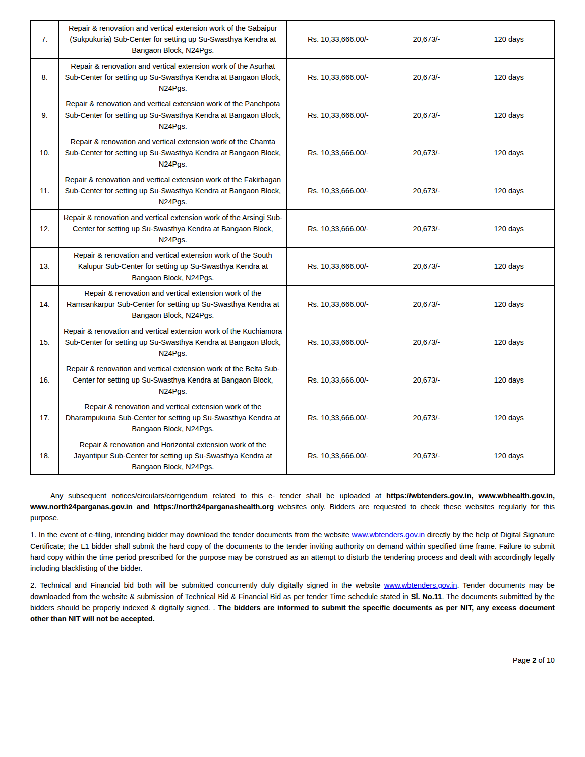| 7. | Repair & renovation and vertical extension work of the Sabaipur (Sukpukuria) Sub-Center for setting up Su-Swasthya Kendra at Bangaon Block, N24Pgs. | Rs. 10,33,666.00/- | 20,673/- | 120 days |
| 8. | Repair & renovation and vertical extension work of the Asurhat Sub-Center for setting up Su-Swasthya Kendra at Bangaon Block, N24Pgs. | Rs. 10,33,666.00/- | 20,673/- | 120 days |
| 9. | Repair & renovation and vertical extension work of the Panchpota Sub-Center for setting up Su-Swasthya Kendra at Bangaon Block, N24Pgs. | Rs. 10,33,666.00/- | 20,673/- | 120 days |
| 10. | Repair & renovation and vertical extension work of the Chamta Sub-Center for setting up Su-Swasthya Kendra at Bangaon Block, N24Pgs. | Rs. 10,33,666.00/- | 20,673/- | 120 days |
| 11. | Repair & renovation and vertical extension work of the Fakirbagan Sub-Center for setting up Su-Swasthya Kendra at Bangaon Block, N24Pgs. | Rs. 10,33,666.00/- | 20,673/- | 120 days |
| 12. | Repair & renovation and vertical extension work of the Arsingi Sub-Center for setting up Su-Swasthya Kendra at Bangaon Block, N24Pgs. | Rs. 10,33,666.00/- | 20,673/- | 120 days |
| 13. | Repair & renovation and vertical extension work of the South Kalupur Sub-Center for setting up Su-Swasthya Kendra at Bangaon Block, N24Pgs. | Rs. 10,33,666.00/- | 20,673/- | 120 days |
| 14. | Repair & renovation and vertical extension work of the Ramsankarpur Sub-Center for setting up Su-Swasthya Kendra at Bangaon Block, N24Pgs. | Rs. 10,33,666.00/- | 20,673/- | 120 days |
| 15. | Repair & renovation and vertical extension work of the Kuchiamora Sub-Center for setting up Su-Swasthya Kendra at Bangaon Block, N24Pgs. | Rs. 10,33,666.00/- | 20,673/- | 120 days |
| 16. | Repair & renovation and vertical extension work of the Belta Sub-Center for setting up Su-Swasthya Kendra at Bangaon Block, N24Pgs. | Rs. 10,33,666.00/- | 20,673/- | 120 days |
| 17. | Repair & renovation and vertical extension work of the Dharampukuria Sub-Center for setting up Su-Swasthya Kendra at Bangaon Block, N24Pgs. | Rs. 10,33,666.00/- | 20,673/- | 120 days |
| 18. | Repair & renovation and Horizontal extension work of the Jayantipur Sub-Center for setting up Su-Swasthya Kendra at Bangaon Block, N24Pgs. | Rs. 10,33,666.00/- | 20,673/- | 120 days |
Any subsequent notices/circulars/corrigendum related to this e- tender shall be uploaded at https://wbtenders.gov.in, www.wbhealth.gov.in, www.north24parganas.gov.in and https://north24parganashealth.org websites only. Bidders are requested to check these websites regularly for this purpose.
1. In the event of e-filing, intending bidder may download the tender documents from the website www.wbtenders.gov.in directly by the help of Digital Signature Certificate; the L1 bidder shall submit the hard copy of the documents to the tender inviting authority on demand within specified time frame. Failure to submit hard copy within the time period prescribed for the purpose may be construed as an attempt to disturb the tendering process and dealt with accordingly legally including blacklisting of the bidder.
2. Technical and Financial bid both will be submitted concurrently duly digitally signed in the website www.wbtenders.gov.in. Tender documents may be downloaded from the website & submission of Technical Bid & Financial Bid as per tender Time schedule stated in Sl. No.11. The documents submitted by the bidders should be properly indexed & digitally signed. . The bidders are informed to submit the specific documents as per NIT, any excess document other than NIT will not be accepted.
Page 2 of 10